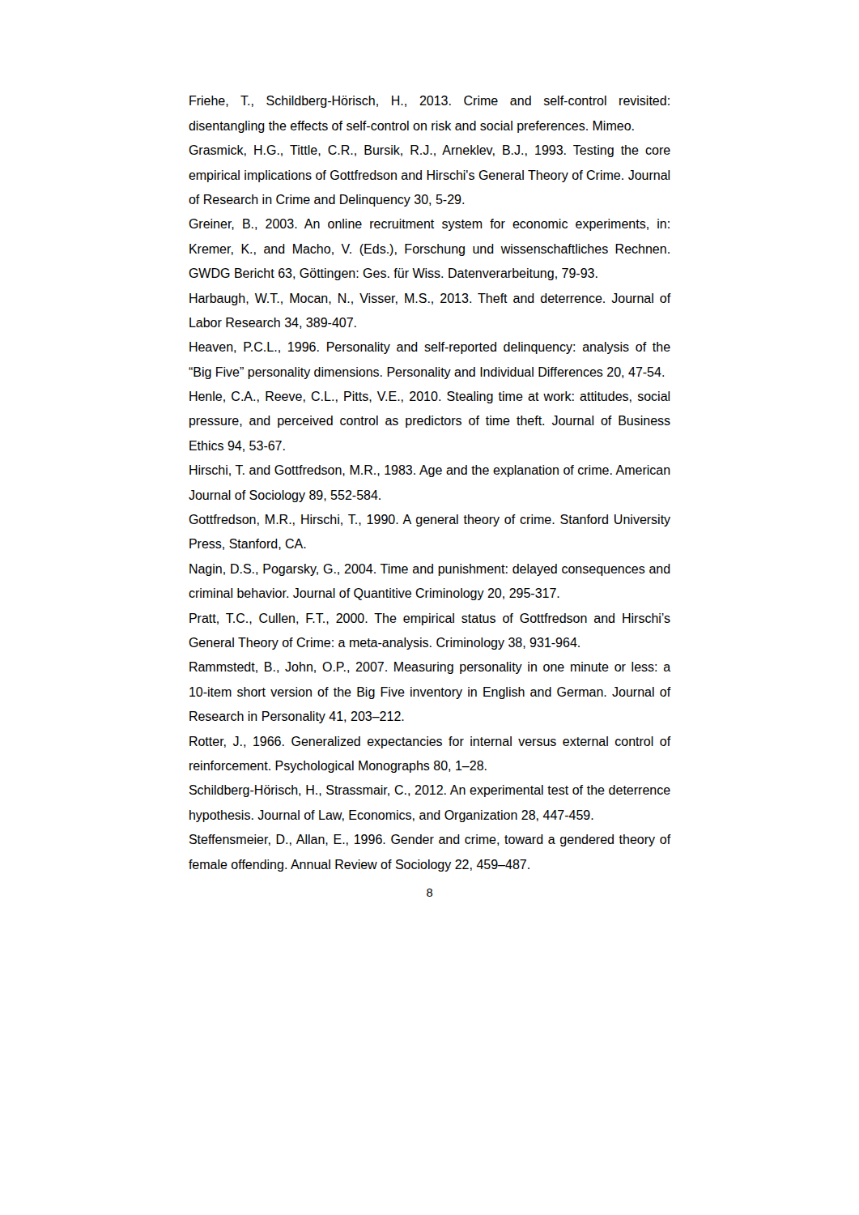Friehe, T., Schildberg-Hörisch, H., 2013. Crime and self-control revisited: disentangling the effects of self-control on risk and social preferences. Mimeo.
Grasmick, H.G., Tittle, C.R., Bursik, R.J., Arneklev, B.J., 1993. Testing the core empirical implications of Gottfredson and Hirschi's General Theory of Crime. Journal of Research in Crime and Delinquency 30, 5-29.
Greiner, B., 2003. An online recruitment system for economic experiments, in: Kremer, K., and Macho, V. (Eds.), Forschung und wissenschaftliches Rechnen. GWDG Bericht 63, Göttingen: Ges. für Wiss. Datenverarbeitung, 79-93.
Harbaugh, W.T., Mocan, N., Visser, M.S., 2013. Theft and deterrence. Journal of Labor Research 34, 389-407.
Heaven, P.C.L., 1996. Personality and self-reported delinquency: analysis of the “Big Five” personality dimensions. Personality and Individual Differences 20, 47-54.
Henle, C.A., Reeve, C.L., Pitts, V.E., 2010. Stealing time at work: attitudes, social pressure, and perceived control as predictors of time theft. Journal of Business Ethics 94, 53-67.
Hirschi, T. and Gottfredson, M.R., 1983. Age and the explanation of crime. American Journal of Sociology 89, 552-584.
Gottfredson, M.R., Hirschi, T., 1990. A general theory of crime. Stanford University Press, Stanford, CA.
Nagin, D.S., Pogarsky, G., 2004. Time and punishment: delayed consequences and criminal behavior. Journal of Quantitive Criminology 20, 295-317.
Pratt, T.C., Cullen, F.T., 2000. The empirical status of Gottfredson and Hirschi’s General Theory of Crime: a meta-analysis. Criminology 38, 931-964.
Rammstedt, B., John, O.P., 2007. Measuring personality in one minute or less: a 10-item short version of the Big Five inventory in English and German. Journal of Research in Personality 41, 203–212.
Rotter, J., 1966. Generalized expectancies for internal versus external control of reinforcement. Psychological Monographs 80, 1–28.
Schildberg-Hörisch, H., Strassmair, C., 2012. An experimental test of the deterrence hypothesis. Journal of Law, Economics, and Organization 28, 447-459.
Steffensmeier, D., Allan, E., 1996. Gender and crime, toward a gendered theory of female offending. Annual Review of Sociology 22, 459–487.
8